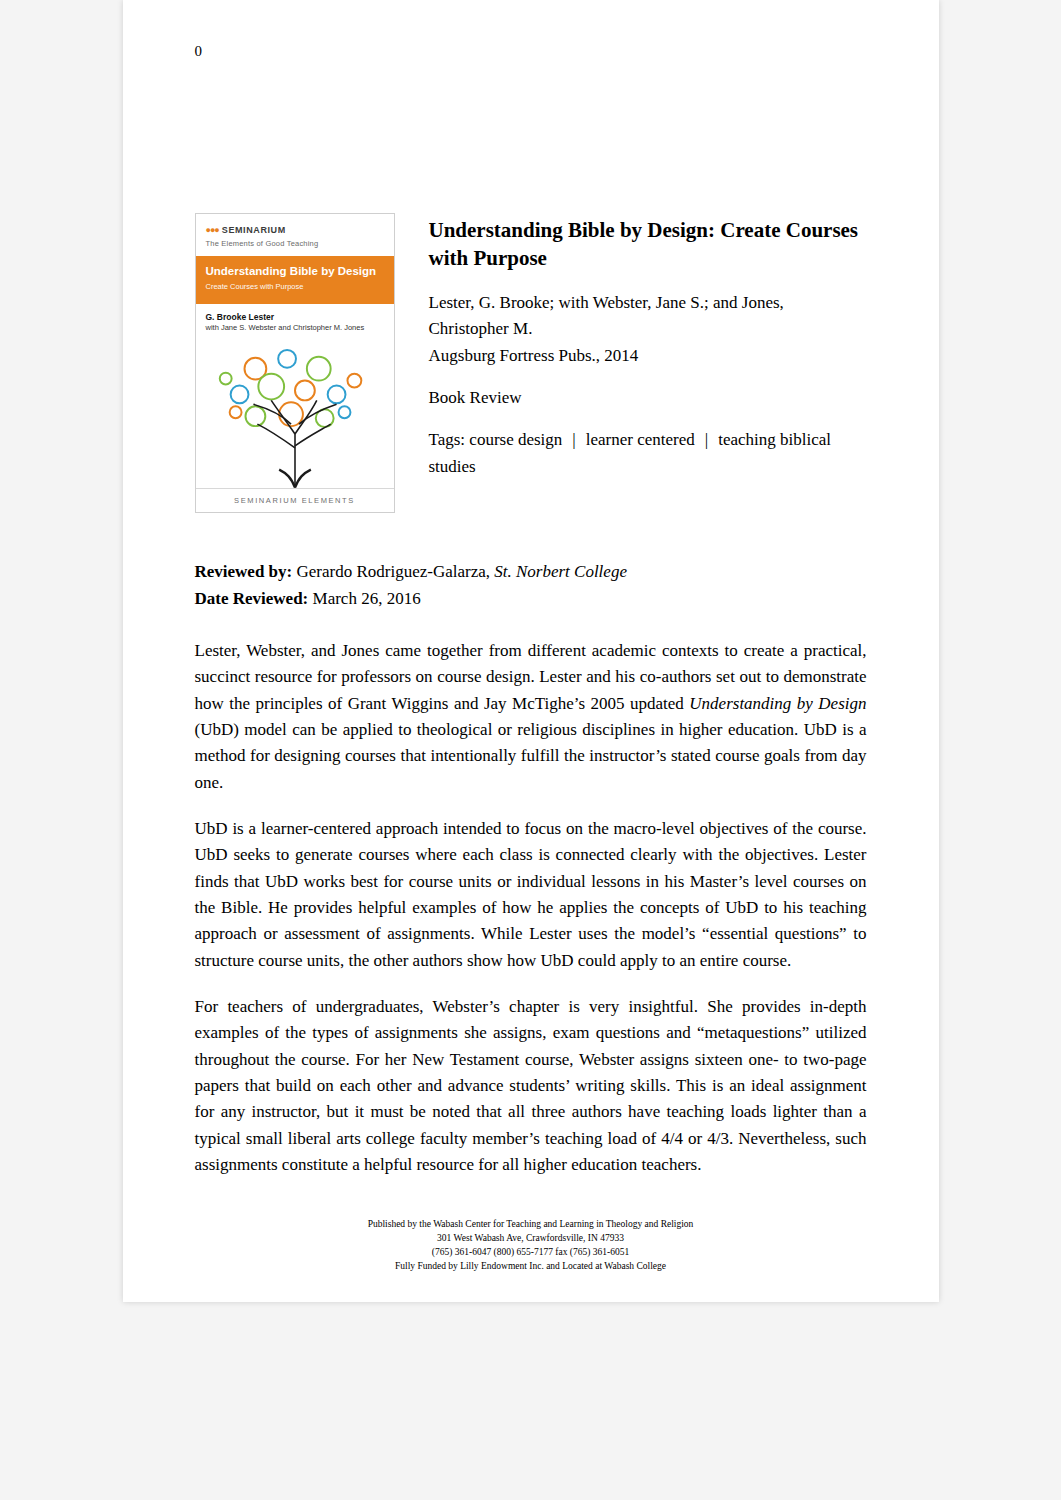0
●●●SEMINARIUM
The Elements of Good Teaching
Understanding Bible by Design
Create Courses with Purpose
G. Brooke Lester
with Jane S. Webster and Christopher M. Jones
SEMINARIUM ELEMENTS
Understanding Bible by Design: Create Courses with Purpose
Lester, G. Brooke; with Webster, Jane S.; and Jones, Christopher M.
Augsburg Fortress Pubs., 2014
Book Review
Tags: course design|learner centered|teaching biblical studies
Reviewed by: Gerardo Rodriguez-Galarza, St. Norbert College
Date Reviewed: March 26, 2016
Lester, Webster, and Jones came together from different academic contexts to create a practical, succinct resource for professors on course design. Lester and his co-authors set out to demonstrate how the principles of Grant Wiggins and Jay McTighe’s 2005 updated Understanding by Design (UbD) model can be applied to theological or religious disciplines in higher education. UbD is a method for designing courses that intentionally fulfill the instructor’s stated course goals from day one.
UbD is a learner-centered approach intended to focus on the macro-level objectives of the course. UbD seeks to generate courses where each class is connected clearly with the objectives. Lester finds that UbD works best for course units or individual lessons in his Master’s level courses on the Bible. He provides helpful examples of how he applies the concepts of UbD to his teaching approach or assessment of assignments. While Lester uses the model’s “essential questions” to structure course units, the other authors show how UbD could apply to an entire course.
For teachers of undergraduates, Webster’s chapter is very insightful. She provides in-depth examples of the types of assignments she assigns, exam questions and “metaquestions” utilized throughout the course. For her New Testament course, Webster assigns sixteen one- to two-page papers that build on each other and advance students’ writing skills. This is an ideal assignment for any instructor, but it must be noted that all three authors have teaching loads lighter than a typical small liberal arts college faculty member’s teaching load of 4/4 or 4/3. Nevertheless, such assignments constitute a helpful resource for all higher education teachers.
Published by the Wabash Center for Teaching and Learning in Theology and Religion
301 West Wabash Ave, Crawfordsville, IN 47933
(765) 361-6047 (800) 655-7177 fax (765) 361-6051
Fully Funded by Lilly Endowment Inc. and Located at Wabash College